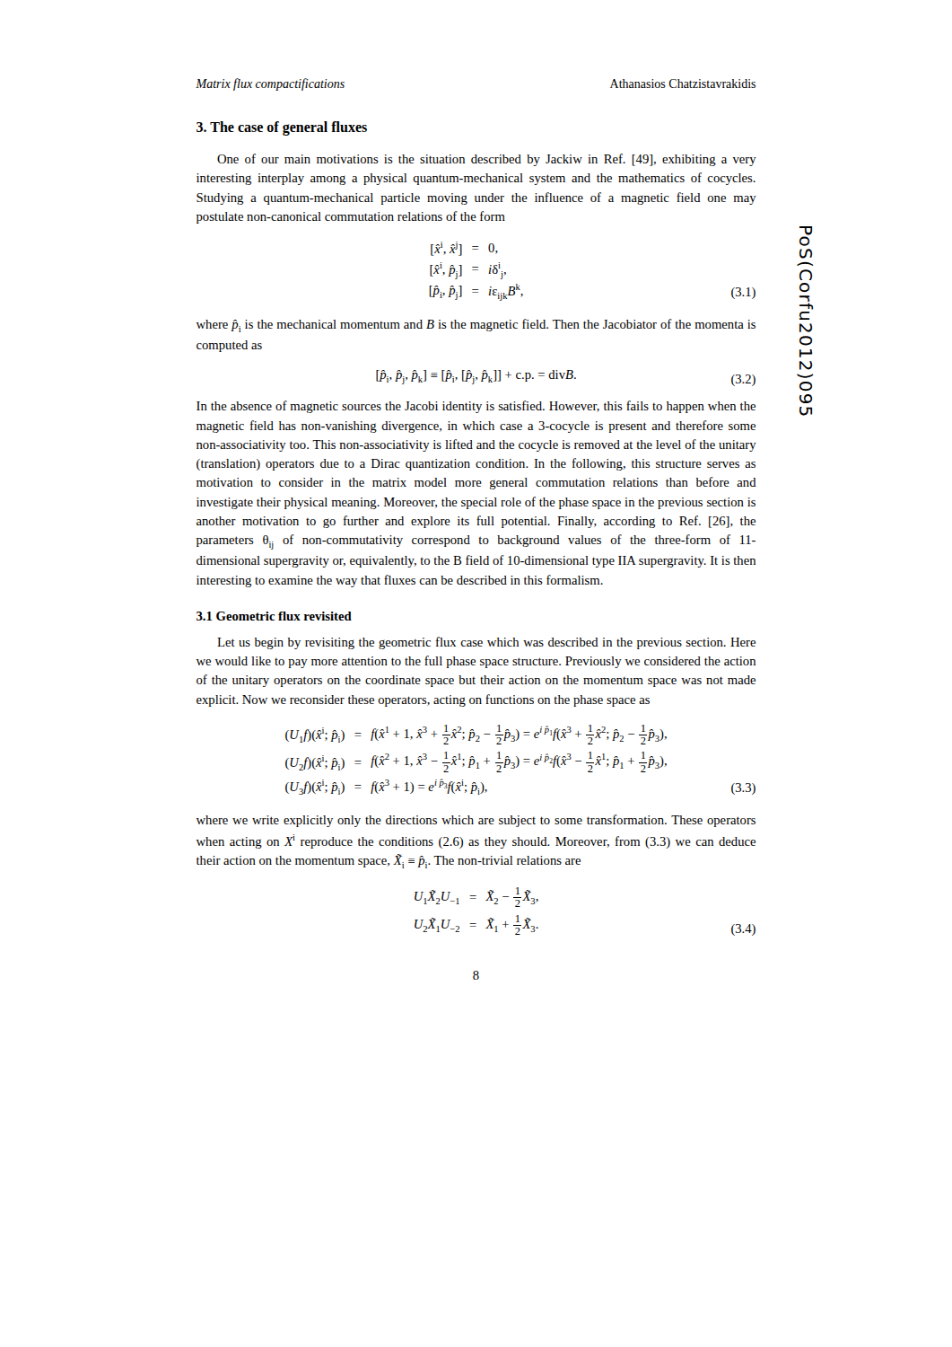Matrix flux compactifications Athanasios Chatzistavrakidis
PoS(Corfu2012)095
3. The case of general fluxes
One of our main motivations is the situation described by Jackiw in Ref. [49], exhibiting a very interesting interplay among a physical quantum-mechanical system and the mathematics of cocycles. Studying a quantum-mechanical particle moving under the influence of a magnetic field one may postulate non-canonical commutation relations of the form
[x̂i, x̂j] = 0,
[x̂i, p̂j] = iδij,
[p̂i, p̂j] = iεijkBk,
(3.1)
where p̂i is the mechanical momentum and B is the magnetic field. Then the Jacobiator of the momenta is computed as
[p̂i, p̂j, p̂k] ≡ [p̂i, [p̂j, p̂k]] + c.p. = divB. (3.2)
In the absence of magnetic sources the Jacobi identity is satisfied. However, this fails to happen when the magnetic field has non-vanishing divergence, in which case a 3-cocycle is present and therefore some non-associativity too. This non-associativity is lifted and the cocycle is removed at the level of the unitary (translation) operators due to a Dirac quantization condition. In the following, this structure serves as motivation to consider in the matrix model more general commutation relations than before and investigate their physical meaning. Moreover, the special role of the phase space in the previous section is another motivation to go further and explore its full potential. Finally, according to Ref. [26], the parameters θij of non-commutativity correspond to background values of the three-form of 11-dimensional supergravity or, equivalently, to the B field of 10-dimensional type IIA supergravity. It is then interesting to examine the way that fluxes can be described in this formalism.
3.1 Geometric flux revisited
Let us begin by revisiting the geometric flux case which was described in the previous section. Here we would like to pay more attention to the full phase space structure. Previously we considered the action of the unitary operators on the coordinate space but their action on the momentum space was not made explicit. Now we reconsider these operators, acting on functions on the phase space as
(U1f)(x̂i; p̂i) = f(x̂1 + 1, x̂3 + 12 x̂2; p̂2 − 12 p̂3) = ei p̂1f(x̂3 + 12 x̂2; p̂2 − 12 p̂3),
(U2f)(x̂i; p̂i) = f(x̂2 + 1, x̂3 − 12 x̂1; p̂1 + 12 p̂3) = ei p̂2f(x̂3 − 12 x̂1; p̂1 + 12 p̂3),
(U3f)(x̂i; p̂i) = f(x̂3 + 1) = ei p̂3f(x̂i; p̂i),
(3.3)
where we write explicitly only the directions which are subject to some transformation. These operators when acting on Xi reproduce the conditions (2.6) as they should. Moreover, from (3.3) we can deduce their action on the momentum space, X̃i ≡ p̂i. The non-trivial relations are
U1X̃2U−1 = X̃2 − 12 X̃3,
U2X̃1U−2 = X̃1 + 12 X̃3.
(3.4)
8